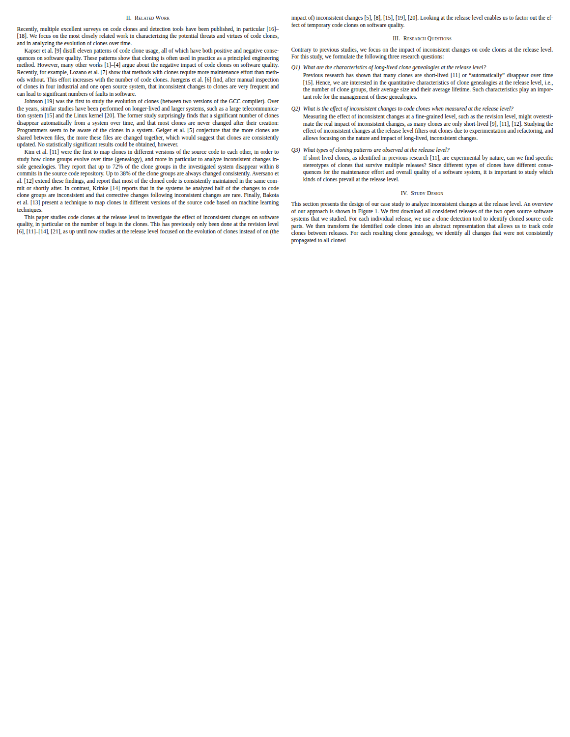II. Related Work
Recently, multiple excellent surveys on code clones and detection tools have been published, in particular [16]–[18]. We focus on the most closely related work in characterizing the potential threats and virtues of code clones, and in analyzing the evolution of clones over time.
Kapser et al. [9] distill eleven patterns of code clone usage, all of which have both positive and negative consequences on software quality. These patterns show that cloning is often used in practice as a principled engineering method. However, many other works [1]–[4] argue about the negative impact of code clones on software quality. Recently, for example, Lozano et al. [7] show that methods with clones require more maintenance effort than methods without. This effort increases with the number of code clones. Juergens et al. [6] find, after manual inspection of clones in four industrial and one open source system, that inconsistent changes to clones are very frequent and can lead to significant numbers of faults in software.
Johnson [19] was the first to study the evolution of clones (between two versions of the GCC compiler). Over the years, similar studies have been performed on longer-lived and larger systems, such as a large telecommunication system [15] and the Linux kernel [20]. The former study surprisingly finds that a significant number of clones disappear automatically from a system over time, and that most clones are never changed after their creation: Programmers seem to be aware of the clones in a system. Geiger et al. [5] conjecture that the more clones are shared between files, the more these files are changed together, which would suggest that clones are consistently updated. No statistically significant results could be obtained, however.
Kim et al. [11] were the first to map clones in different versions of the source code to each other, in order to study how clone groups evolve over time (genealogy), and more in particular to analyze inconsistent changes inside genealogies. They report that up to 72% of the clone groups in the investigated system disappear within 8 commits in the source code repository. Up to 38% of the clone groups are always changed consistently. Aversano et al. [12] extend these findings, and report that most of the cloned code is consistently maintained in the same commit or shortly after. In contrast, Krinke [14] reports that in the systems he analyzed half of the changes to code clone groups are inconsistent and that corrective changes following inconsistent changes are rare. Finally, Bakota et al. [13] present a technique to map clones in different versions of the source code based on machine learning techniques.
This paper studies code clones at the release level to investigate the effect of inconsistent changes on software quality, in particular on the number of bugs in the clones. This has previously only been done at the revision level [6], [11]–[14], [21], as up until now studies at the release level focused on the evolution of clones instead of on (the impact of) inconsistent changes [5], [8], [15], [19], [20]. Looking at the release level enables us to factor out the effect of temporary code clones on software quality.
III. Research Questions
Contrary to previous studies, we focus on the impact of inconsistent changes on code clones at the release level. For this study, we formulate the following three research questions:
Q1) What are the characteristics of long-lived clone genealogies at the release level? Previous research has shown that many clones are short-lived [11] or “automatically” disappear over time [15]. Hence, we are interested in the quantitative characteristics of clone genealogies at the release level, i.e., the number of clone groups, their average size and their average lifetime. Such characteristics play an important role for the management of these genealogies.
Q2) What is the effect of inconsistent changes to code clones when measured at the release level? Measuring the effect of inconsistent changes at a fine-grained level, such as the revision level, might overestimate the real impact of inconsistent changes, as many clones are only short-lived [9], [11], [12]. Studying the effect of inconsistent changes at the release level filters out clones due to experimentation and refactoring, and allows focusing on the nature and impact of long-lived, inconsistent changes.
Q3) What types of cloning patterns are observed at the release level? If short-lived clones, as identified in previous research [11], are experimental by nature, can we find specific stereotypes of clones that survive multiple releases? Since different types of clones have different consequences for the maintenance effort and overall quality of a software system, it is important to study which kinds of clones prevail at the release level.
IV. Study Design
This section presents the design of our case study to analyze inconsistent changes at the release level. An overview of our approach is shown in Figure 1. We first download all considered releases of the two open source software systems that we studied. For each individual release, we use a clone detection tool to identify cloned source code parts. We then transform the identified code clones into an abstract representation that allows us to track code clones between releases. For each resulting clone genealogy, we identify all changes that were not consistently propagated to all cloned